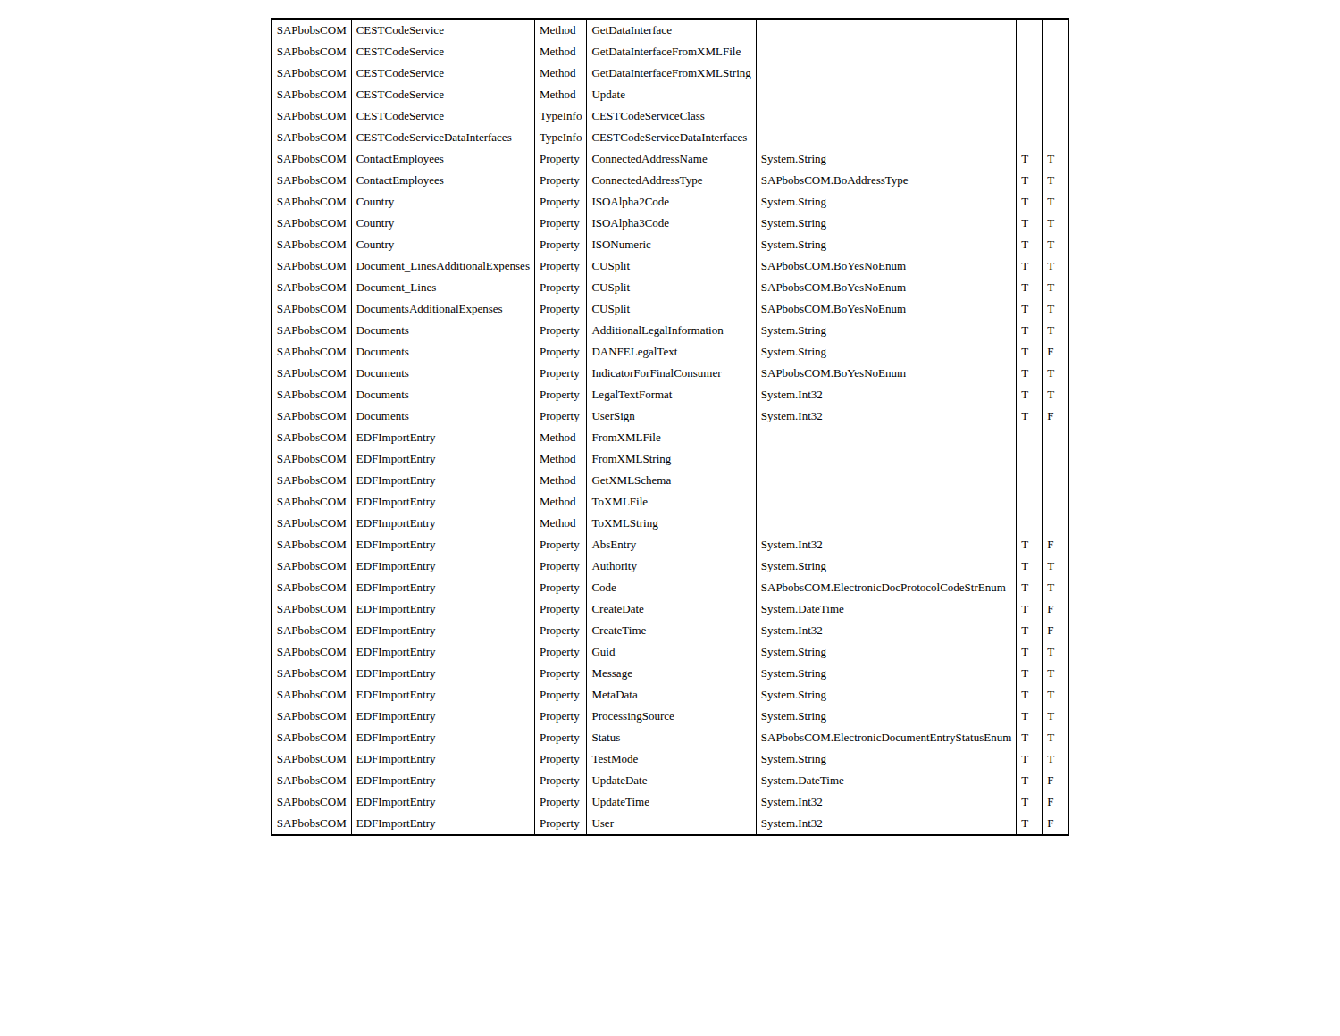| SAPbobsCOM | CESTCodeService | Method | GetDataInterface | | | |
| SAPbobsCOM | CESTCodeService | Method | GetDataInterfaceFromXMLFile | | | |
| SAPbobsCOM | CESTCodeService | Method | GetDataInterfaceFromXMLString | | | |
| SAPbobsCOM | CESTCodeService | Method | Update | | | |
| SAPbobsCOM | CESTCodeService | TypeInfo | CESTCodeServiceClass | | | |
| SAPbobsCOM | CESTCodeServiceDataInterfaces | TypeInfo | CESTCodeServiceDataInterfaces | | | |
| SAPbobsCOM | ContactEmployees | Property | ConnectedAddressName | System.String | T | T |
| SAPbobsCOM | ContactEmployees | Property | ConnectedAddressType | SAPbobsCOM.BoAddressType | T | T |
| SAPbobsCOM | Country | Property | ISOAlpha2Code | System.String | T | T |
| SAPbobsCOM | Country | Property | ISOAlpha3Code | System.String | T | T |
| SAPbobsCOM | Country | Property | ISONumeric | System.String | T | T |
| SAPbobsCOM | Document_LinesAdditionalExpenses | Property | CUSplit | SAPbobsCOM.BoYesNoEnum | T | T |
| SAPbobsCOM | Document_Lines | Property | CUSplit | SAPbobsCOM.BoYesNoEnum | T | T |
| SAPbobsCOM | DocumentsAdditionalExpenses | Property | CUSplit | SAPbobsCOM.BoYesNoEnum | T | T |
| SAPbobsCOM | Documents | Property | AdditionalLegalInformation | System.String | T | T |
| SAPbobsCOM | Documents | Property | DANFELegalText | System.String | T | F |
| SAPbobsCOM | Documents | Property | IndicatorForFinalConsumer | SAPbobsCOM.BoYesNoEnum | T | T |
| SAPbobsCOM | Documents | Property | LegalTextFormat | System.Int32 | T | T |
| SAPbobsCOM | Documents | Property | UserSign | System.Int32 | T | F |
| SAPbobsCOM | EDFImportEntry | Method | FromXMLFile | | | |
| SAPbobsCOM | EDFImportEntry | Method | FromXMLString | | | |
| SAPbobsCOM | EDFImportEntry | Method | GetXMLSchema | | | |
| SAPbobsCOM | EDFImportEntry | Method | ToXMLFile | | | |
| SAPbobsCOM | EDFImportEntry | Method | ToXMLString | | | |
| SAPbobsCOM | EDFImportEntry | Property | AbsEntry | System.Int32 | T | F |
| SAPbobsCOM | EDFImportEntry | Property | Authority | System.String | T | T |
| SAPbobsCOM | EDFImportEntry | Property | Code | SAPbobsCOM.ElectronicDocProtocolCodeStrEnum | T | T |
| SAPbobsCOM | EDFImportEntry | Property | CreateDate | System.DateTime | T | F |
| SAPbobsCOM | EDFImportEntry | Property | CreateTime | System.Int32 | T | F |
| SAPbobsCOM | EDFImportEntry | Property | Guid | System.String | T | T |
| SAPbobsCOM | EDFImportEntry | Property | Message | System.String | T | T |
| SAPbobsCOM | EDFImportEntry | Property | MetaData | System.String | T | T |
| SAPbobsCOM | EDFImportEntry | Property | ProcessingSource | System.String | T | T |
| SAPbobsCOM | EDFImportEntry | Property | Status | SAPbobsCOM.ElectronicDocumentEntryStatusEnum | T | T |
| SAPbobsCOM | EDFImportEntry | Property | TestMode | System.String | T | T |
| SAPbobsCOM | EDFImportEntry | Property | UpdateDate | System.DateTime | T | F |
| SAPbobsCOM | EDFImportEntry | Property | UpdateTime | System.Int32 | T | F |
| SAPbobsCOM | EDFImportEntry | Property | User | System.Int32 | T | F |